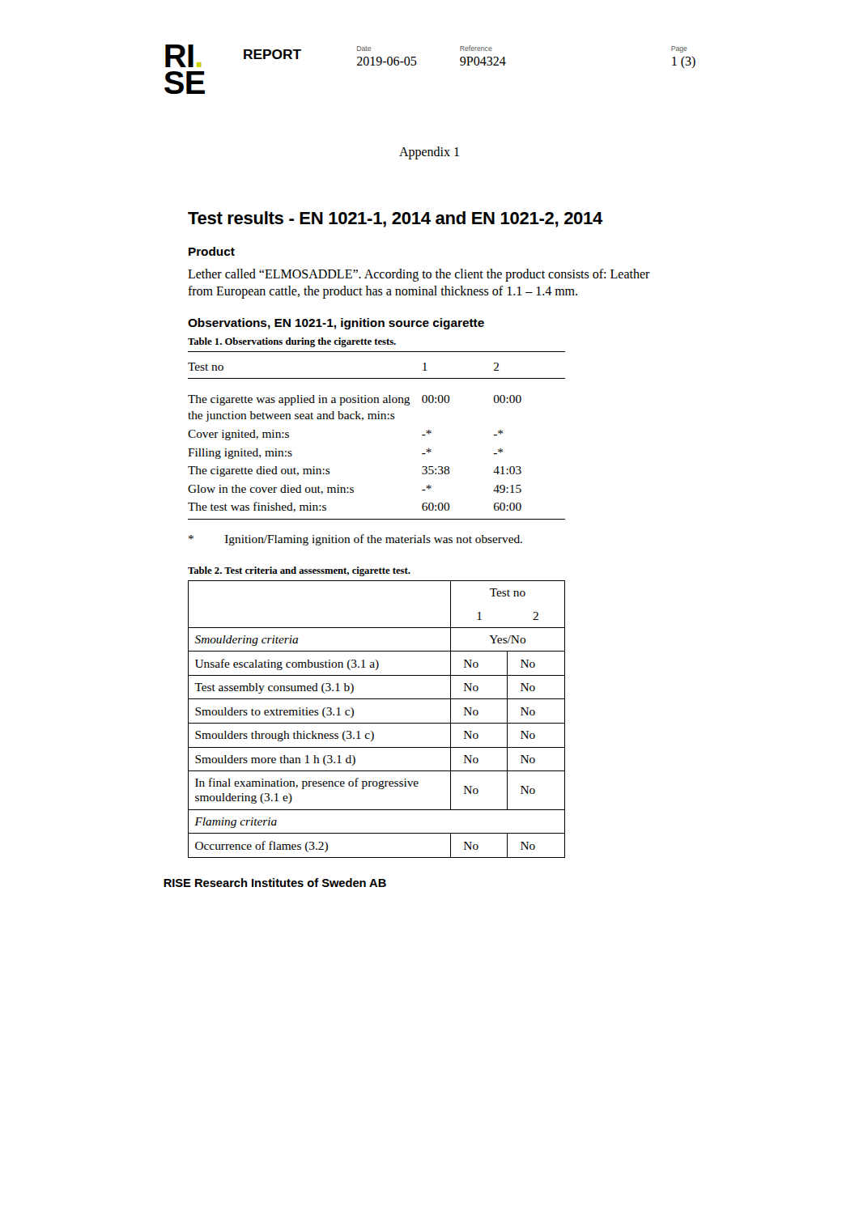RI.
SE
REPORT
Date 2019-06-05
Reference 9P04324
Page 1 (3)
Appendix 1
Test results - EN 1021-1, 2014 and EN 1021-2, 2014
Product
Lether called “ELMOSADDLE”. According to the client the product consists of: Leather from European cattle, the product has a nominal thickness of 1.1 – 1.4 mm.
Observations, EN 1021-1, ignition source cigarette
Table 1. Observations during the cigarette tests.
| Test no | 1 | 2 |
| --- | --- | --- |
| The cigarette was applied in a position along the junction between seat and back, min:s | 00:00 | 00:00 |
| Cover ignited, min:s | -* | -* |
| Filling ignited, min:s | -* | -* |
| The cigarette died out, min:s | 35:38 | 41:03 |
| Glow in the cover died out, min:s | -* | 49:15 |
| The test was finished, min:s | 60:00 | 60:00 |
* Ignition/Flaming ignition of the materials was not observed.
Table 2. Test criteria and assessment, cigarette test.
| | Test no |
| 1 | 2 |
| Smouldering criteria | Yes/No |
| Unsafe escalating combustion (3.1 a) | No | No |
| Test assembly consumed (3.1 b) | No | No |
| Smoulders to extremities (3.1 c) | No | No |
| Smoulders through thickness (3.1 c) | No | No |
| Smoulders more than 1 h (3.1 d) | No | No |
| In final examination, presence of progressive smouldering (3.1 e) | No | No |
| Flaming criteria |
| Occurrence of flames (3.2) | No | No |
RISE Research Institutes of Sweden AB